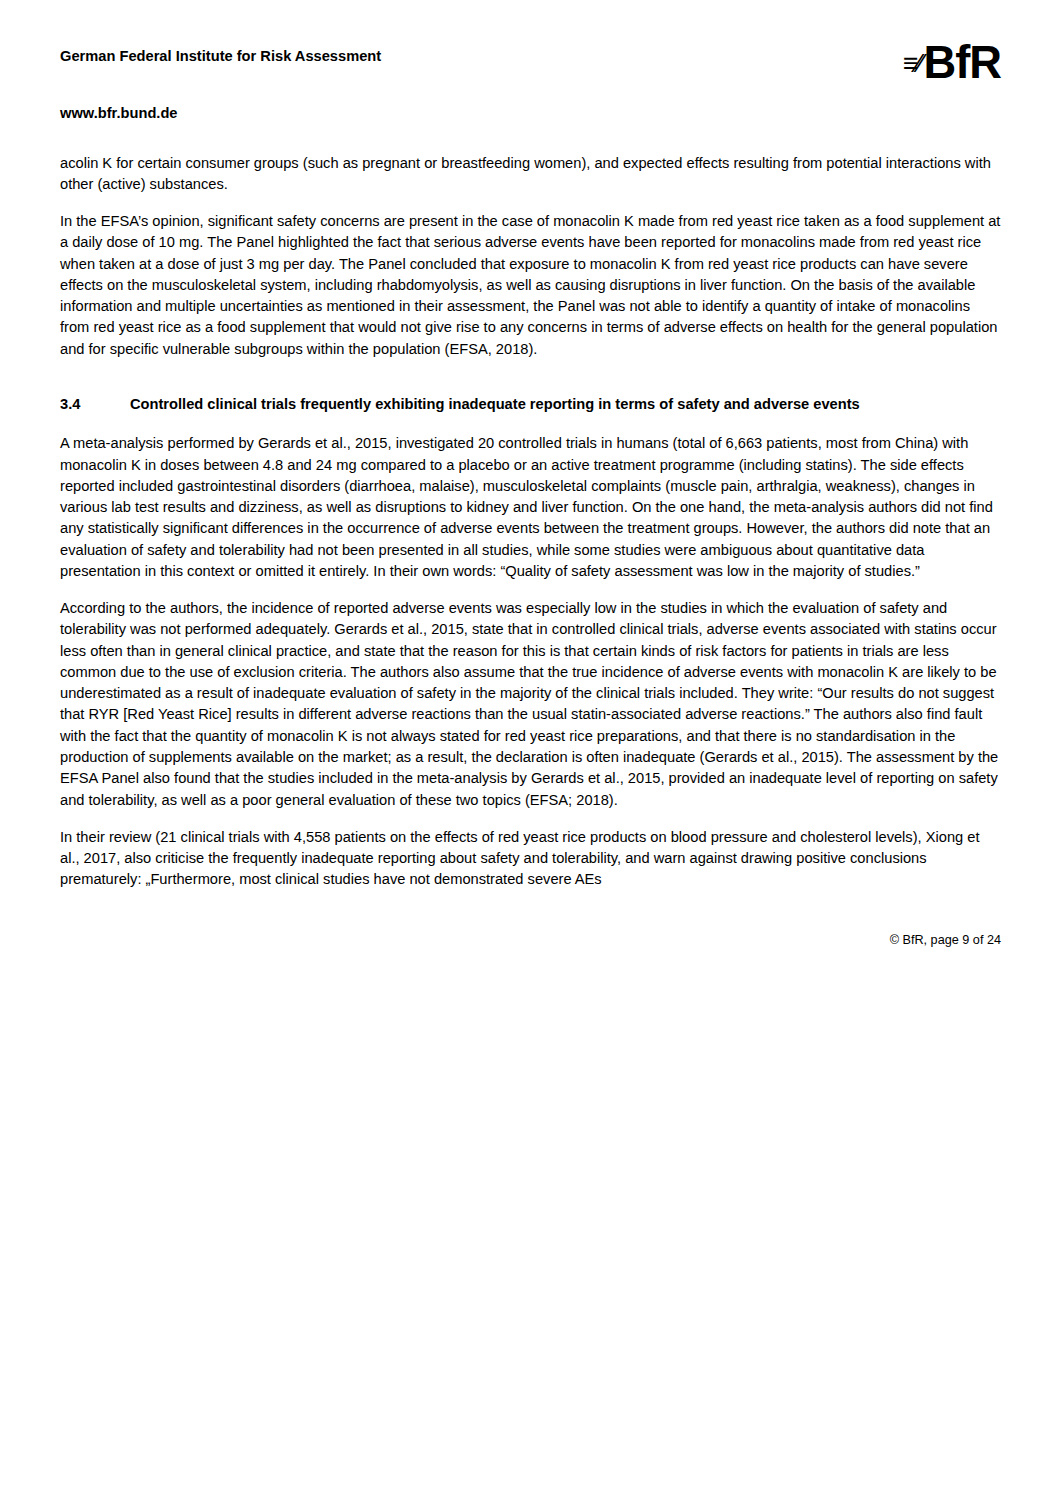German Federal Institute for Risk Assessment
≡⁄⁄BfR
www.bfr.bund.de
acolin K for certain consumer groups (such as pregnant or breastfeeding women), and expected effects resulting from potential interactions with other (active) substances.
In the EFSA’s opinion, significant safety concerns are present in the case of monacolin K made from red yeast rice taken as a food supplement at a daily dose of 10 mg. The Panel highlighted the fact that serious adverse events have been reported for monacolins made from red yeast rice when taken at a dose of just 3 mg per day. The Panel concluded that exposure to monacolin K from red yeast rice products can have severe effects on the musculoskeletal system, including rhabdomyolysis, as well as causing disruptions in liver function. On the basis of the available information and multiple uncertainties as mentioned in their assessment, the Panel was not able to identify a quantity of intake of monacolins from red yeast rice as a food supplement that would not give rise to any concerns in terms of adverse effects on health for the general population and for specific vulnerable subgroups within the population (EFSA, 2018).
3.4 Controlled clinical trials frequently exhibiting inadequate reporting in terms of safety and adverse events
A meta-analysis performed by Gerards et al., 2015, investigated 20 controlled trials in humans (total of 6,663 patients, most from China) with monacolin K in doses between 4.8 and 24 mg compared to a placebo or an active treatment programme (including statins). The side effects reported included gastrointestinal disorders (diarrhoea, malaise), musculoskeletal complaints (muscle pain, arthralgia, weakness), changes in various lab test results and dizziness, as well as disruptions to kidney and liver function. On the one hand, the meta-analysis authors did not find any statistically significant differences in the occurrence of adverse events between the treatment groups. However, the authors did note that an evaluation of safety and tolerability had not been presented in all studies, while some studies were ambiguous about quantitative data presentation in this context or omitted it entirely. In their own words: “Quality of safety assessment was low in the majority of studies.”
According to the authors, the incidence of reported adverse events was especially low in the studies in which the evaluation of safety and tolerability was not performed adequately. Gerards et al., 2015, state that in controlled clinical trials, adverse events associated with statins occur less often than in general clinical practice, and state that the reason for this is that certain kinds of risk factors for patients in trials are less common due to the use of exclusion criteria. The authors also assume that the true incidence of adverse events with monacolin K are likely to be underestimated as a result of inadequate evaluation of safety in the majority of the clinical trials included. They write: “Our results do not suggest that RYR [Red Yeast Rice] results in different adverse reactions than the usual statin-associated adverse reactions.” The authors also find fault with the fact that the quantity of monacolin K is not always stated for red yeast rice preparations, and that there is no standardisation in the production of supplements available on the market; as a result, the declaration is often inadequate (Gerards et al., 2015). The assessment by the EFSA Panel also found that the studies included in the meta-analysis by Gerards et al., 2015, provided an inadequate level of reporting on safety and tolerability, as well as a poor general evaluation of these two topics (EFSA; 2018).
In their review (21 clinical trials with 4,558 patients on the effects of red yeast rice products on blood pressure and cholesterol levels), Xiong et al., 2017, also criticise the frequently inadequate reporting about safety and tolerability, and warn against drawing positive conclusions prematurely: „Furthermore, most clinical studies have not demonstrated severe AEs
© BfR, page 9 of 24